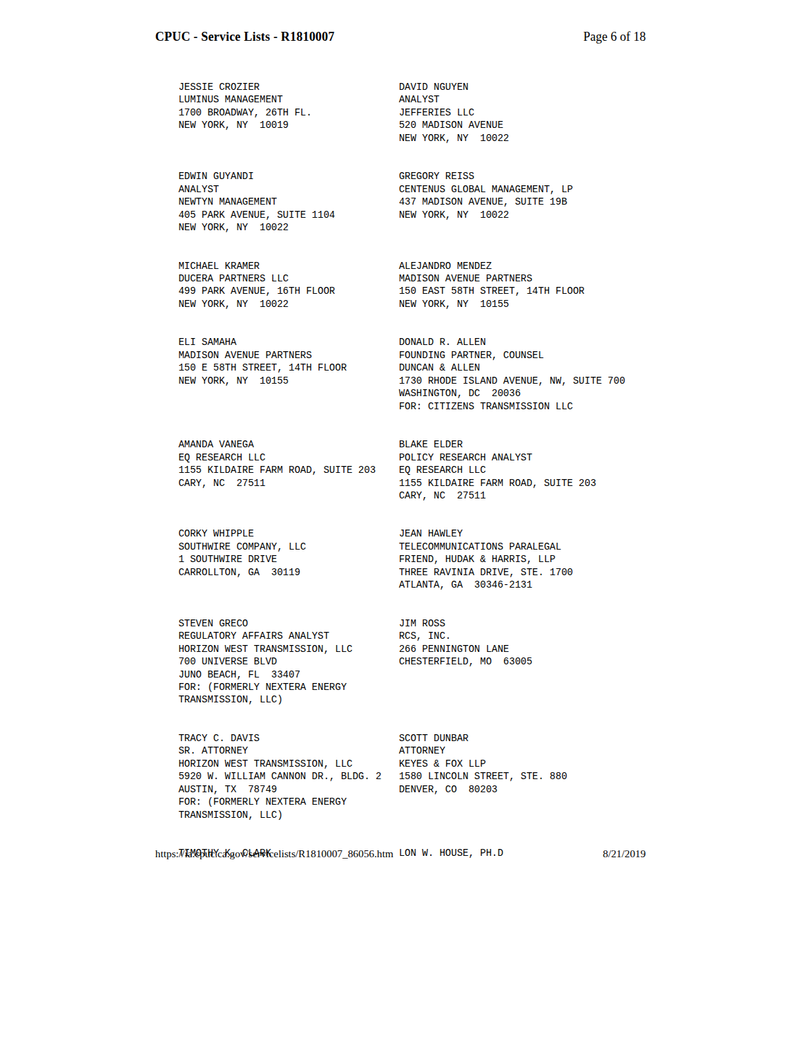CPUC - Service Lists - R1810007 Page 6 of 18
JESSIE CROZIER DAVID NGUYEN LUMINUS MANAGEMENT ANALYST 1700 BROADWAY, 26TH FL. JEFFERIES LLC NEW YORK, NY 10019 520 MADISON AVENUE NEW YORK, NY 10022 EDWIN GUYANDI GREGORY REISS ANALYST CENTENUS GLOBAL MANAGEMENT, LP NEWTYN MANAGEMENT 437 MADISON AVENUE, SUITE 19B 405 PARK AVENUE, SUITE 1104 NEW YORK, NY 10022 NEW YORK, NY 10022 MICHAEL KRAMER ALEJANDRO MENDEZ DUCERA PARTNERS LLC MADISON AVENUE PARTNERS 499 PARK AVENUE, 16TH FLOOR 150 EAST 58TH STREET, 14TH FLOOR NEW YORK, NY 10022 NEW YORK, NY 10155 ELI SAMAHA DONALD R. ALLEN MADISON AVENUE PARTNERS FOUNDING PARTNER, COUNSEL 150 E 58TH STREET, 14TH FLOOR DUNCAN & ALLEN NEW YORK, NY 10155 1730 RHODE ISLAND AVENUE, NW, SUITE 700 WASHINGTON, DC 20036 FOR: CITIZENS TRANSMISSION LLC AMANDA VANEGA BLAKE ELDER EQ RESEARCH LLC POLICY RESEARCH ANALYST 1155 KILDAIRE FARM ROAD, SUITE 203 EQ RESEARCH LLC CARY, NC 27511 1155 KILDAIRE FARM ROAD, SUITE 203 CARY, NC 27511 CORKY WHIPPLE JEAN HAWLEY SOUTHWIRE COMPANY, LLC TELECOMMUNICATIONS PARALEGAL 1 SOUTHWIRE DRIVE FRIEND, HUDAK & HARRIS, LLP CARROLLTON, GA 30119 THREE RAVINIA DRIVE, STE. 1700 ATLANTA, GA 30346-2131 STEVEN GRECO JIM ROSS REGULATORY AFFAIRS ANALYST RCS, INC. HORIZON WEST TRANSMISSION, LLC 266 PENNINGTON LANE 700 UNIVERSE BLVD CHESTERFIELD, MO 63005 JUNO BEACH, FL 33407 FOR: (FORMERLY NEXTERA ENERGY TRANSMISSION, LLC) TRACY C. DAVIS SCOTT DUNBAR SR. ATTORNEY ATTORNEY HORIZON WEST TRANSMISSION, LLC KEYES & FOX LLP 5920 W. WILLIAM CANNON DR., BLDG. 2 1580 LINCOLN STREET, STE. 880 AUSTIN, TX 78749 DENVER, CO 80203 FOR: (FORMERLY NEXTERA ENERGY TRANSMISSION, LLC) TIMOTHY K. CLARK LON W. HOUSE, PH.D
https://ia.cpuc.ca.gov/servicelists/R1810007_86056.htm 8/21/2019